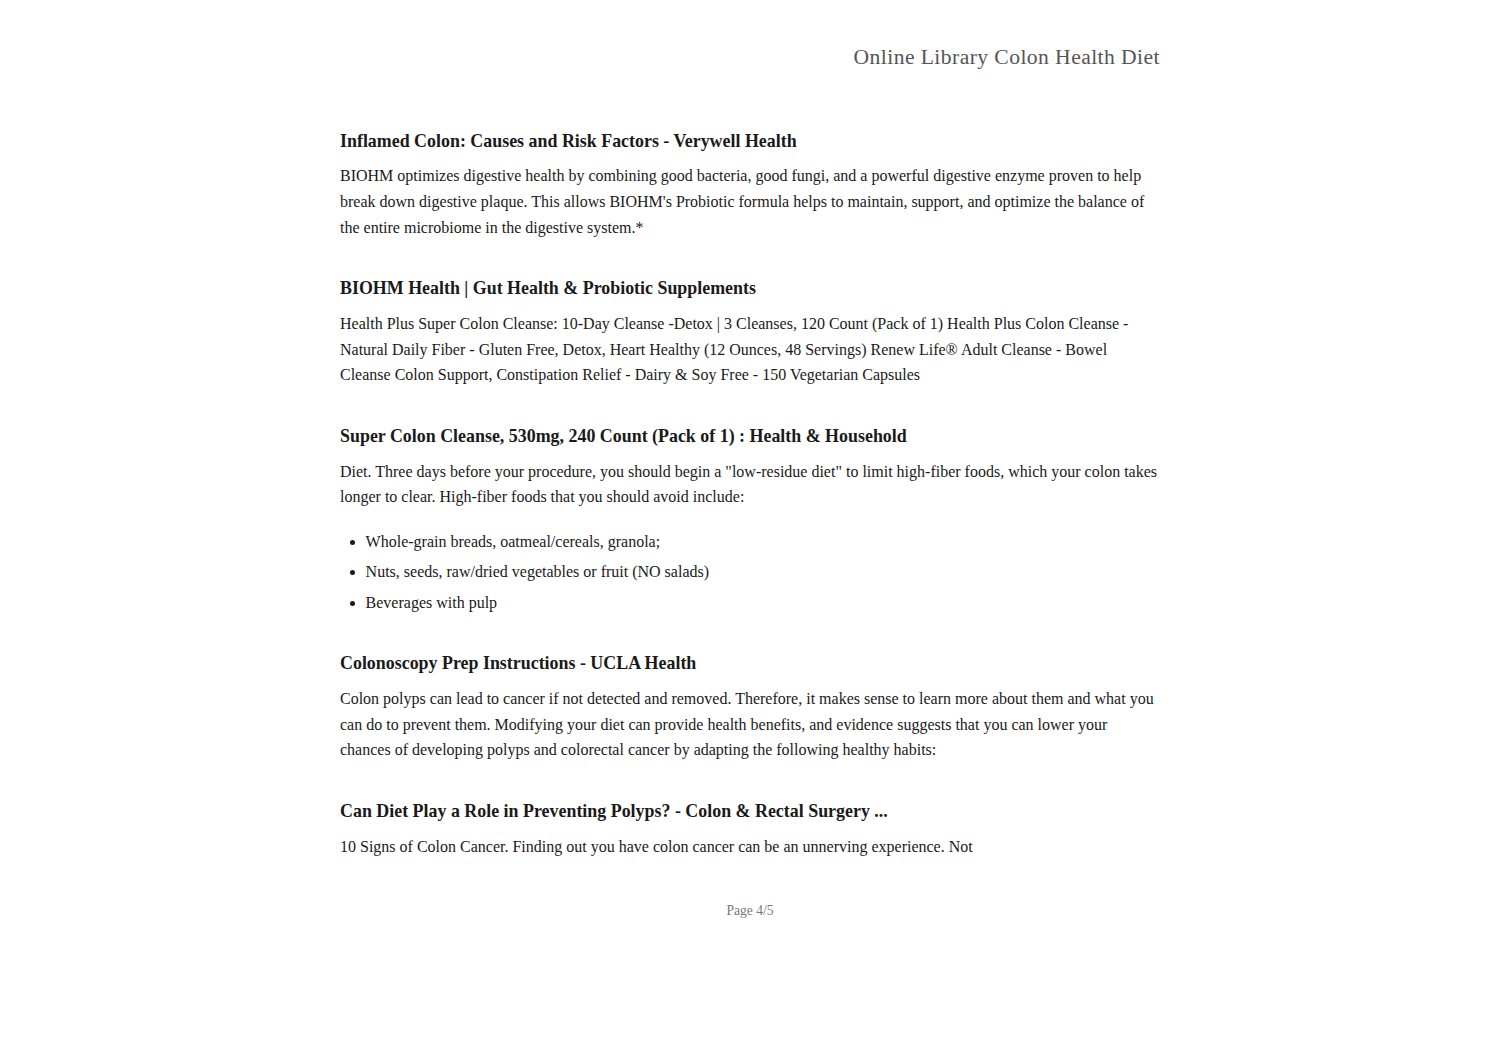Online Library Colon Health Diet
Inflamed Colon: Causes and Risk Factors - Verywell Health
BIOHM optimizes digestive health by combining good bacteria, good fungi, and a powerful digestive enzyme proven to help break down digestive plaque. This allows BIOHM's Probiotic formula helps to maintain, support, and optimize the balance of the entire microbiome in the digestive system.*
BIOHM Health | Gut Health & Probiotic Supplements
Health Plus Super Colon Cleanse: 10-Day Cleanse -Detox | 3 Cleanses, 120 Count (Pack of 1) Health Plus Colon Cleanse - Natural Daily Fiber - Gluten Free, Detox, Heart Healthy (12 Ounces, 48 Servings) Renew Life® Adult Cleanse - Bowel Cleanse Colon Support, Constipation Relief - Dairy & Soy Free - 150 Vegetarian Capsules
Super Colon Cleanse, 530mg, 240 Count (Pack of 1) : Health & Household
Diet. Three days before your procedure, you should begin a "low-residue diet" to limit high-fiber foods, which your colon takes longer to clear. High-fiber foods that you should avoid include:
Whole-grain breads, oatmeal/cereals, granola;
Nuts, seeds, raw/dried vegetables or fruit (NO salads)
Beverages with pulp
Colonoscopy Prep Instructions - UCLA Health
Colon polyps can lead to cancer if not detected and removed. Therefore, it makes sense to learn more about them and what you can do to prevent them. Modifying your diet can provide health benefits, and evidence suggests that you can lower your chances of developing polyps and colorectal cancer by adapting the following healthy habits:
Can Diet Play a Role in Preventing Polyps? - Colon & Rectal Surgery ...
10 Signs of Colon Cancer. Finding out you have colon cancer can be an unnerving experience. Not
Page 4/5